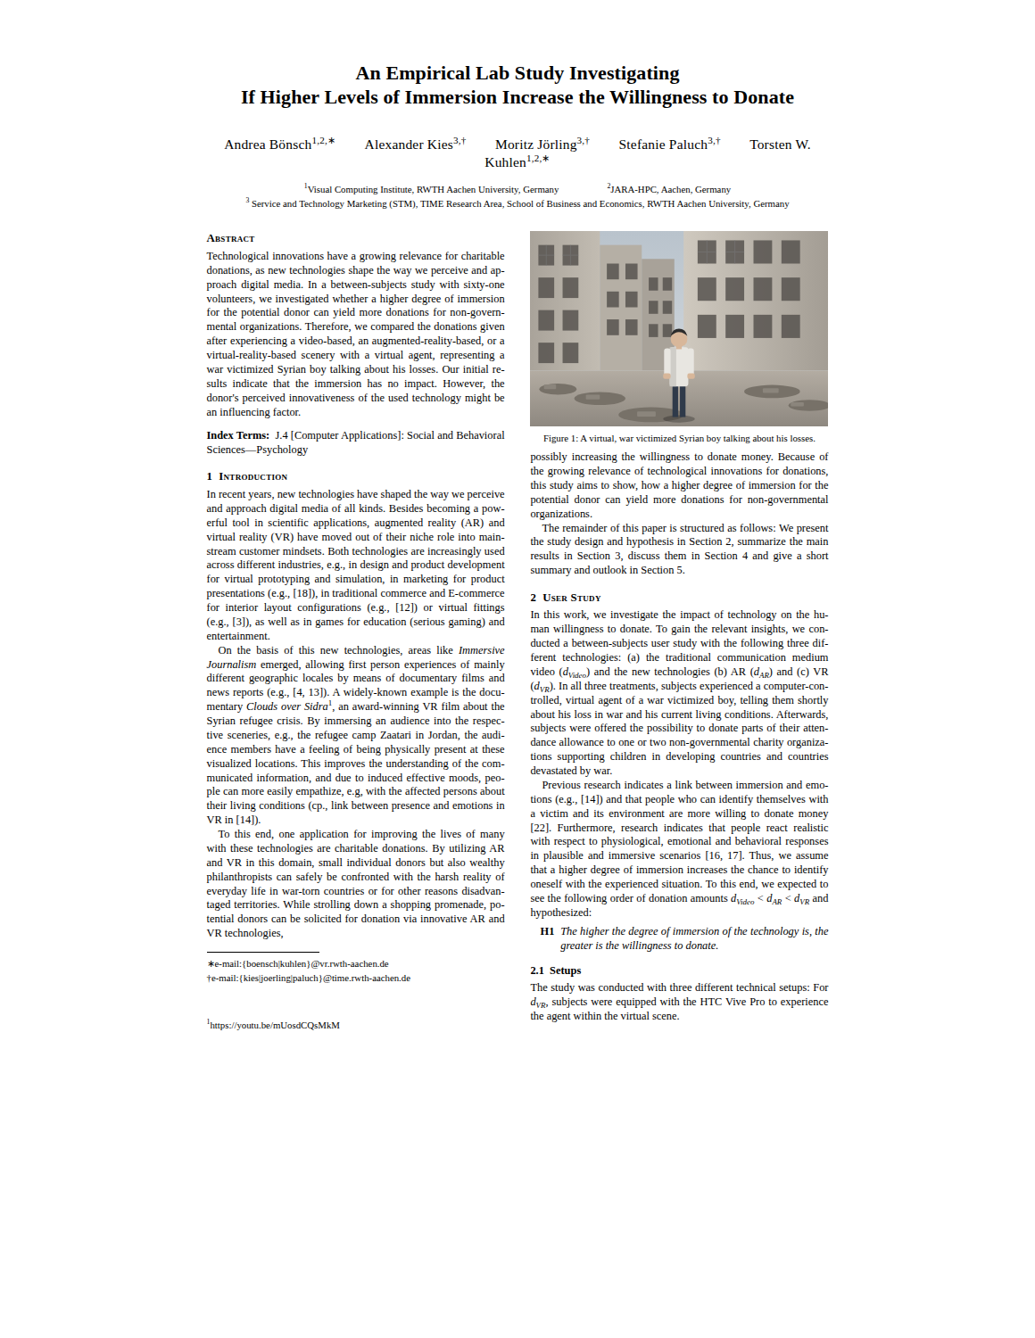An Empirical Lab Study Investigating
If Higher Levels of Immersion Increase the Willingness to Donate
Andrea Bönsch1,2,∗ Alexander Kies3,† Moritz Jörling3,† Stefanie Paluch3,† Torsten W. Kuhlen1,2,∗
1Visual Computing Institute, RWTH Aachen University, Germany 2JARA-HPC, Aachen, Germany 3 Service and Technology Marketing (STM), TIME Research Area, School of Business and Economics, RWTH Aachen University, Germany
Abstract
Technological innovations have a growing relevance for charitable donations, as new technologies shape the way we perceive and approach digital media. In a between-subjects study with sixty-one volunteers, we investigated whether a higher degree of immersion for the potential donor can yield more donations for non-governmental organizations. Therefore, we compared the donations given after experiencing a video-based, an augmented-reality-based, or a virtual-reality-based scenery with a virtual agent, representing a war victimized Syrian boy talking about his losses. Our initial results indicate that the immersion has no impact. However, the donor's perceived innovativeness of the used technology might be an influencing factor.
Index Terms: J.4 [Computer Applications]: Social and Behavioral Sciences—Psychology
1 Introduction
In recent years, new technologies have shaped the way we perceive and approach digital media of all kinds. Besides becoming a powerful tool in scientific applications, augmented reality (AR) and virtual reality (VR) have moved out of their niche role into mainstream customer mindsets. Both technologies are increasingly used across different industries, e.g., in design and product development for virtual prototyping and simulation, in marketing for product presentations (e.g., [18]), in traditional commerce and E-commerce for interior layout configurations (e.g., [12]) or virtual fittings (e.g., [3]), as well as in games for education (serious gaming) and entertainment.
On the basis of this new technologies, areas like Immersive Journalism emerged, allowing first person experiences of mainly different geographic locales by means of documentary films and news reports (e.g., [4, 13]). A widely-known example is the documentary Clouds over Sidra1, an award-winning VR film about the Syrian refugee crisis. By immersing an audience into the respective sceneries, e.g., the refugee camp Zaatari in Jordan, the audience members have a feeling of being physically present at these visualized locations. This improves the understanding of the communicated information, and due to induced effective moods, people can more easily empathize, e.g, with the affected persons about their living conditions (cp., link between presence and emotions in VR in [14]).
To this end, one application for improving the lives of many with these technologies are charitable donations. By utilizing AR and VR in this domain, small individual donors but also wealthy philanthropists can safely be confronted with the harsh reality of everyday life in war-torn countries or for other reasons disadvantaged territories. While strolling down a shopping promenade, potential donors can be solicited for donation via innovative AR and VR technologies,
∗e-mail:{boensch|kuhlen}@vr.rwth-aachen.de
†e-mail:{kies|joerling|paluch}@time.rwth-aachen.de
1https://youtu.be/mUosdCQsMkM
Figure 1: A virtual, war victimized Syrian boy talking about his losses.
possibly increasing the willingness to donate money. Because of the growing relevance of technological innovations for donations, this study aims to show, how a higher degree of immersion for the potential donor can yield more donations for non-governmental organizations.
The remainder of this paper is structured as follows: We present the study design and hypothesis in Section 2, summarize the main results in Section 3, discuss them in Section 4 and give a short summary and outlook in Section 5.
2 User Study
In this work, we investigate the impact of technology on the human willingness to donate. To gain the relevant insights, we conducted a between-subjects user study with the following three different technologies: (a) the traditional communication medium video (dVideo) and the new technologies (b) AR (dAR) and (c) VR (dVR). In all three treatments, subjects experienced a computer-controlled, virtual agent of a war victimized boy, telling them shortly about his loss in war and his current living conditions. Afterwards, subjects were offered the possibility to donate parts of their attendance allowance to one or two non-governmental charity organizations supporting children in developing countries and countries devastated by war.
Previous research indicates a link between immersion and emotions (e.g., [14]) and that people who can identify themselves with a victim and its environment are more willing to donate money [22]. Furthermore, research indicates that people react realistic with respect to physiological, emotional and behavioral responses in plausible and immersive scenarios [16, 17]. Thus, we assume that a higher degree of immersion increases the chance to identify oneself with the experienced situation. To this end, we expected to see the following order of donation amounts dVideo < dAR < dVR and hypothesized:
H1 The higher the degree of immersion of the technology is, the greater is the willingness to donate.
2.1 Setups
The study was conducted with three different technical setups: For dVR, subjects were equipped with the HTC Vive Pro to experience the agent within the virtual scene.